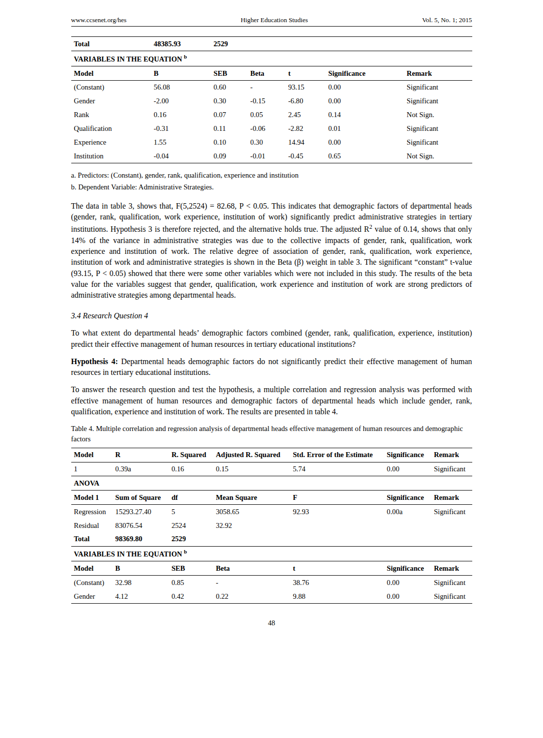www.ccsenet.org/hes Higher Education Studies Vol. 5, No. 1; 2015
| Total | 48385.93 | 2529 | | | | |
| VARIABLES IN THE EQUATION b |
| Model | B | SEB | Beta | t | Significance | Remark |
| (Constant) | 56.08 | 0.60 | - | 93.15 | 0.00 | Significant |
| Gender | -2.00 | 0.30 | -0.15 | -6.80 | 0.00 | Significant |
| Rank | 0.16 | 0.07 | 0.05 | 2.45 | 0.14 | Not Sign. |
| Qualification | -0.31 | 0.11 | -0.06 | -2.82 | 0.01 | Significant |
| Experience | 1.55 | 0.10 | 0.30 | 14.94 | 0.00 | Significant |
| Institution | -0.04 | 0.09 | -0.01 | -0.45 | 0.65 | Not Sign. |
a. Predictors: (Constant), gender, rank, qualification, experience and institution
b. Dependent Variable: Administrative Strategies.
The data in table 3, shows that, F(5,2524) = 82.68, P < 0.05. This indicates that demographic factors of departmental heads (gender, rank, qualification, work experience, institution of work) significantly predict administrative strategies in tertiary institutions. Hypothesis 3 is therefore rejected, and the alternative holds true. The adjusted R2 value of 0.14, shows that only 14% of the variance in administrative strategies was due to the collective impacts of gender, rank, qualification, work experience and institution of work. The relative degree of association of gender, rank, qualification, work experience, institution of work and administrative strategies is shown in the Beta (β) weight in table 3. The significant “constant” t-value (93.15, P < 0.05) showed that there were some other variables which were not included in this study. The results of the beta value for the variables suggest that gender, qualification, work experience and institution of work are strong predictors of administrative strategies among departmental heads.
3.4 Research Question 4
To what extent do departmental heads’ demographic factors combined (gender, rank, qualification, experience, institution) predict their effective management of human resources in tertiary educational institutions?
Hypothesis 4: Departmental heads demographic factors do not significantly predict their effective management of human resources in tertiary educational institutions.
To answer the research question and test the hypothesis, a multiple correlation and regression analysis was performed with effective management of human resources and demographic factors of departmental heads which include gender, rank, qualification, experience and institution of work. The results are presented in table 4.
Table 4. Multiple correlation and regression analysis of departmental heads effective management of human resources and demographic factors
| Model | R | R. Squared | Adjusted R. Squared | Std. Error of the Estimate | Significance | Remark |
| --- | --- | --- | --- | --- | --- | --- |
| 1 | 0.39a | 0.16 | 0.15 | 5.74 | 0.00 | Significant |
| ANOVA |
| Model 1 | Sum of Square | df | Mean Square | F | Significance | Remark |
| Regression | 15293.27.40 | 5 | 3058.65 | 92.93 | 0.00a | Significant |
| Residual | 83076.54 | 2524 | 32.92 | | | |
| Total | 98369.80 | 2529 | | | | |
| VARIABLES IN THE EQUATION b |
| Model | B | SEB | Beta | t | Significance | Remark |
| (Constant) | 32.98 | 0.85 | - | 38.76 | 0.00 | Significant |
| Gender | 4.12 | 0.42 | 0.22 | 9.88 | 0.00 | Significant |
48